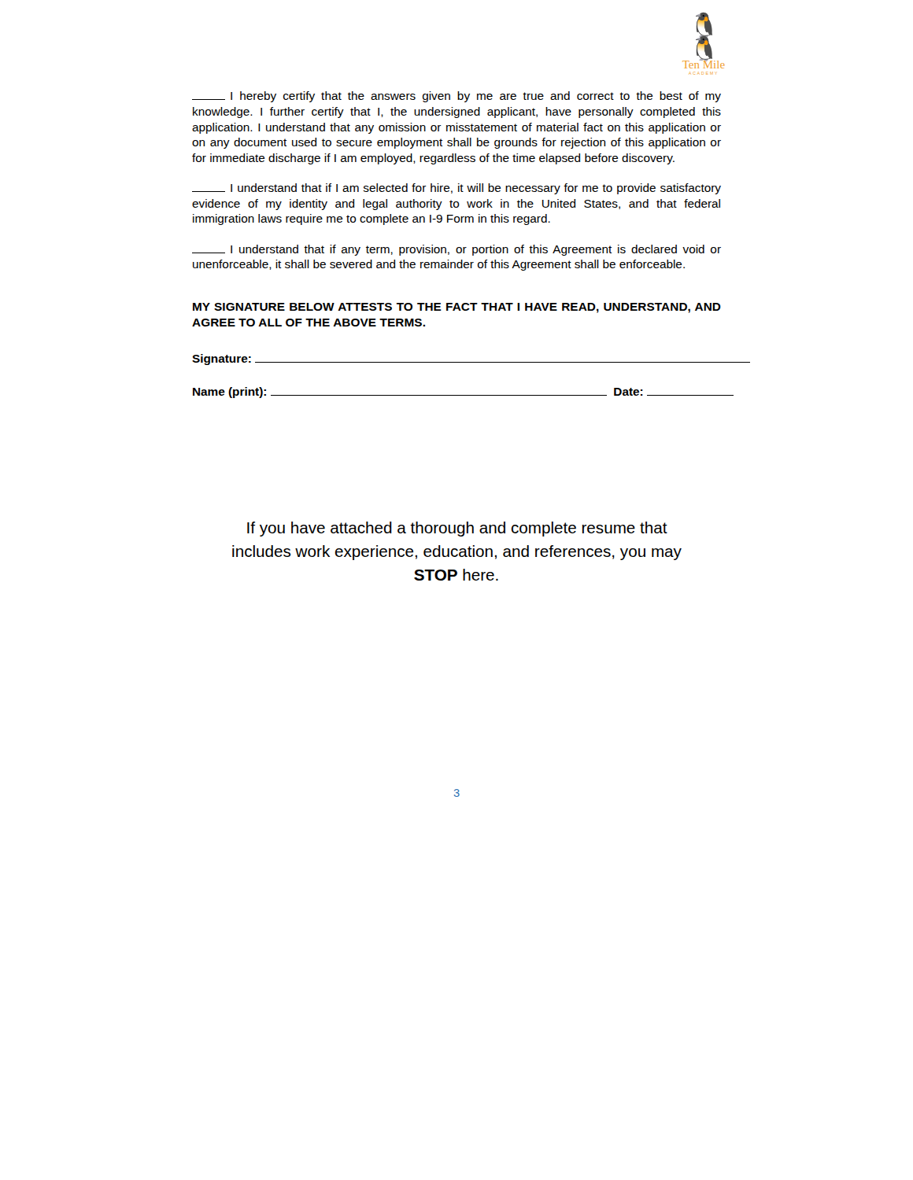🐧🐧 Ten Mile Academy
I hereby certify that the answers given by me are true and correct to the best of my knowledge. I further certify that I, the undersigned applicant, have personally completed this application. I understand that any omission or misstatement of material fact on this application or on any document used to secure employment shall be grounds for rejection of this application or for immediate discharge if I am employed, regardless of the time elapsed before discovery.
I understand that if I am selected for hire, it will be necessary for me to provide satisfactory evidence of my identity and legal authority to work in the United States, and that federal immigration laws require me to complete an I-9 Form in this regard.
I understand that if any term, provision, or portion of this Agreement is declared void or unenforceable, it shall be severed and the remainder of this Agreement shall be enforceable.
MY SIGNATURE BELOW ATTESTS TO THE FACT THAT I HAVE READ, UNDERSTAND, AND AGREE TO ALL OF THE ABOVE TERMS.
Signature:
Name (print): Date:
If you have attached a thorough and complete resume that includes work experience, education, and references, you may STOP here.
3